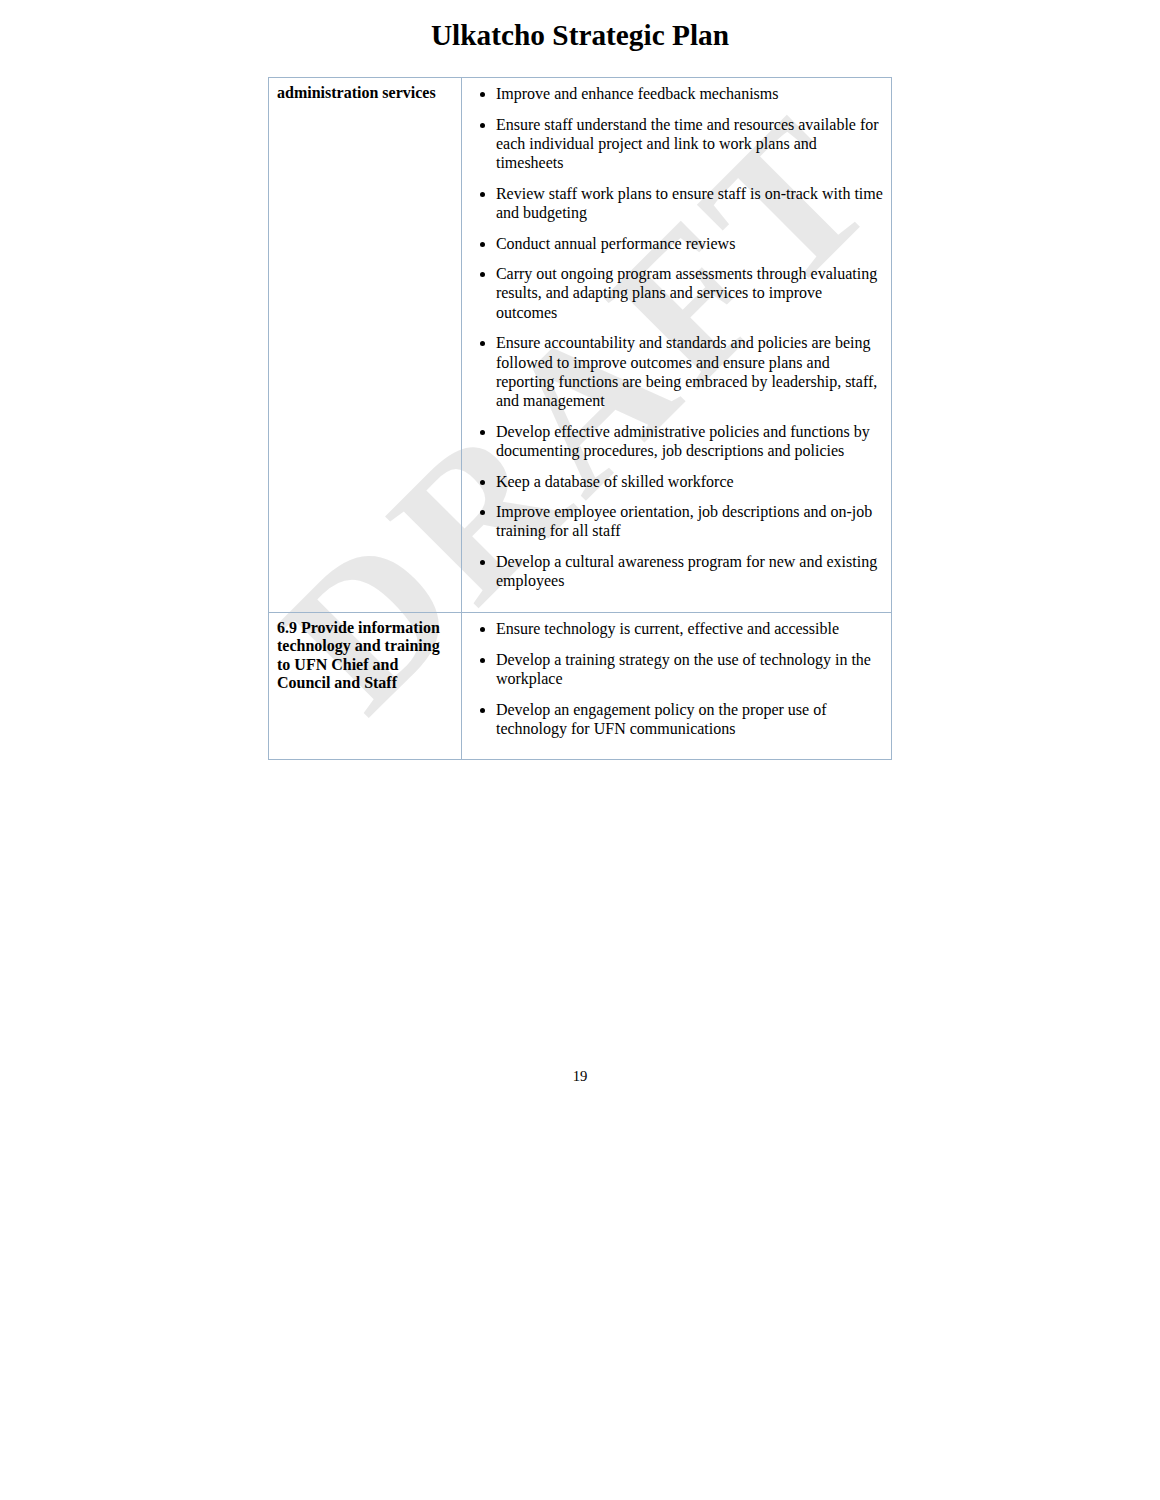DRAFT
Ulkatcho Strategic Plan
| administration services | Improve and enhance feedback mechanisms Ensure staff understand the time and resources available for each individual project and link to work plans and timesheets Review staff work plans to ensure staff is on-track with time and budgeting Conduct annual performance reviews Carry out ongoing program assessments through evaluating results, and adapting plans and services to improve outcomes Ensure accountability and standards and policies are being followed to improve outcomes and ensure plans and reporting functions are being embraced by leadership, staff, and management Develop effective administrative policies and functions by documenting procedures, job descriptions and policies Keep a database of skilled workforce Improve employee orientation, job descriptions and on-job training for all staff Develop a cultural awareness program for new and existing employees |
| 6.9 Provide information technology and training to UFN Chief and Council and Staff | Ensure technology is current, effective and accessible Develop a training strategy on the use of technology in the workplace Develop an engagement policy on the proper use of technology for UFN communications |
19